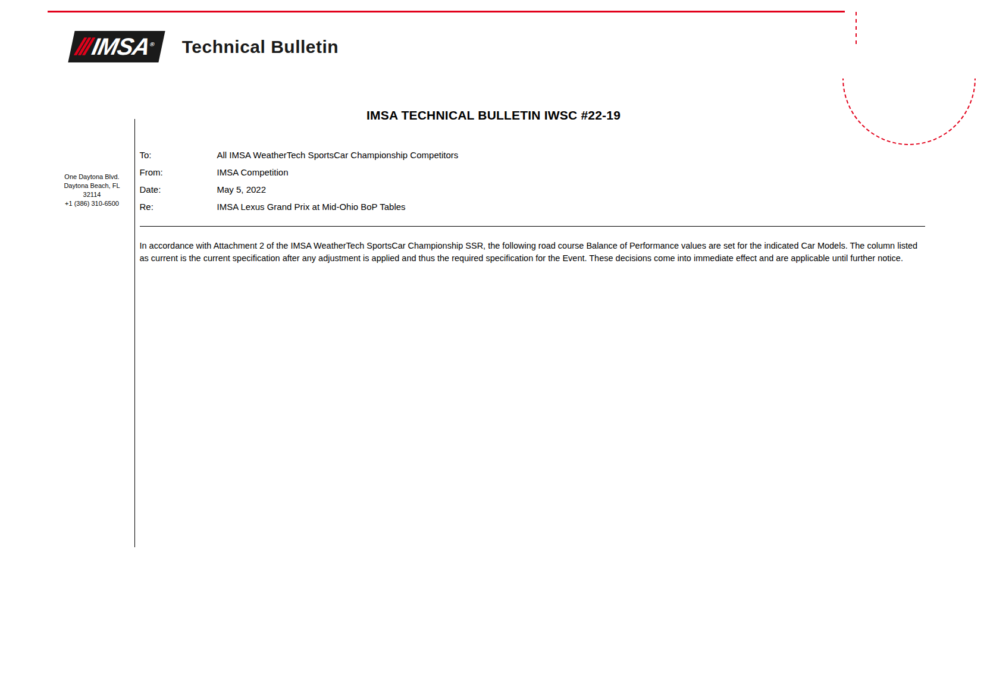///IMSA® Technical Bulletin
IMSA TECHNICAL BULLETIN IWSC #22-19
One Daytona Blvd.
Daytona Beach, FL
32114
+1 (386) 310-6500
| To: | All IMSA WeatherTech SportsCar Championship Competitors |
| From: | IMSA Competition |
| Date: | May 5, 2022 |
| Re: | IMSA Lexus Grand Prix at Mid-Ohio BoP Tables |
In accordance with Attachment 2 of the IMSA WeatherTech SportsCar Championship SSR, the following road course Balance of Performance values are set for the indicated Car Models. The column listed as current is the current specification after any adjustment is applied and thus the required specification for the Event. These decisions come into immediate effect and are applicable until further notice.